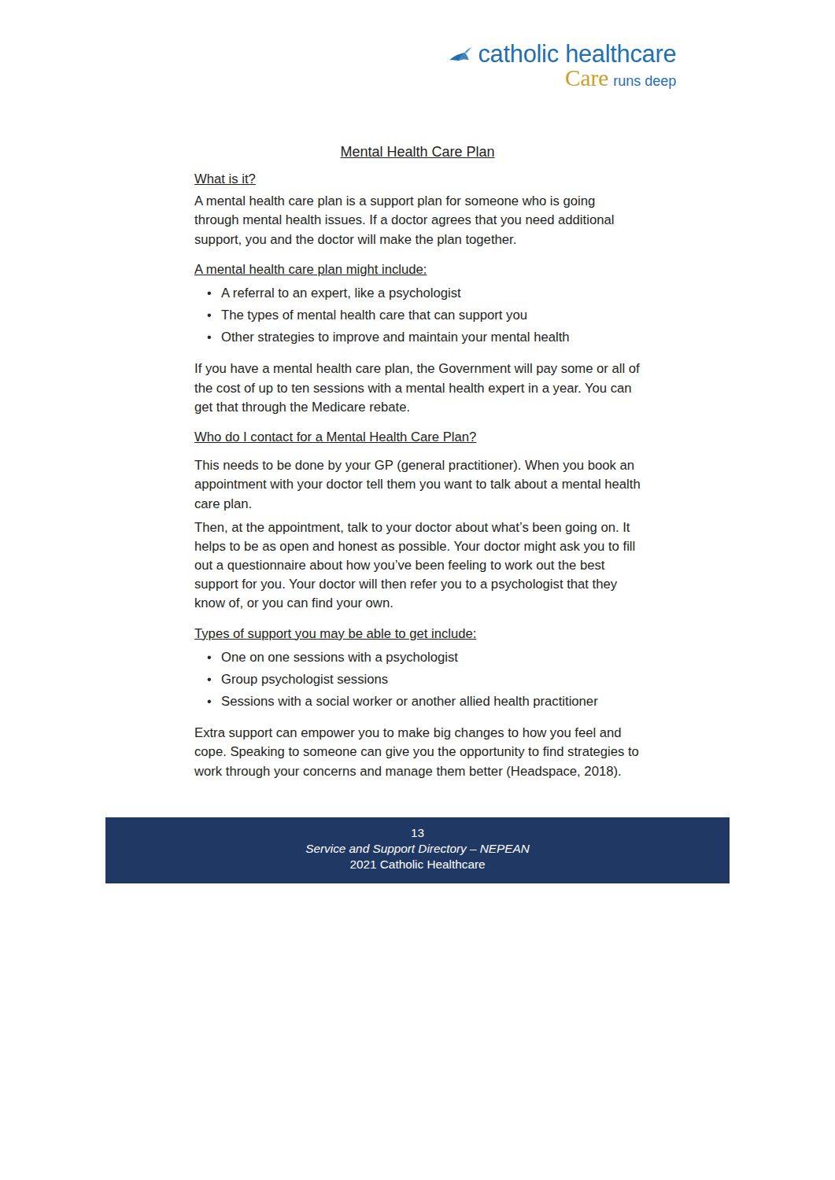catholic healthcare
Care runs deep
Mental Health Care Plan
What is it?
A mental health care plan is a support plan for someone who is going through mental health issues. If a doctor agrees that you need additional support, you and the doctor will make the plan together.
A mental health care plan might include:
A referral to an expert, like a psychologist
The types of mental health care that can support you
Other strategies to improve and maintain your mental health
If you have a mental health care plan, the Government will pay some or all of the cost of up to ten sessions with a mental health expert in a year. You can get that through the Medicare rebate.
Who do I contact for a Mental Health Care Plan?
This needs to be done by your GP (general practitioner). When you book an appointment with your doctor tell them you want to talk about a mental health care plan.
Then, at the appointment, talk to your doctor about what’s been going on. It helps to be as open and honest as possible. Your doctor might ask you to fill out a questionnaire about how you’ve been feeling to work out the best support for you. Your doctor will then refer you to a psychologist that they know of, or you can find your own.
Types of support you may be able to get include:
One on one sessions with a psychologist
Group psychologist sessions
Sessions with a social worker or another allied health practitioner
Extra support can empower you to make big changes to how you feel and cope. Speaking to someone can give you the opportunity to find strategies to work through your concerns and manage them better (Headspace, 2018).
13 Service and Support Directory – NEPEAN 2021 Catholic Healthcare